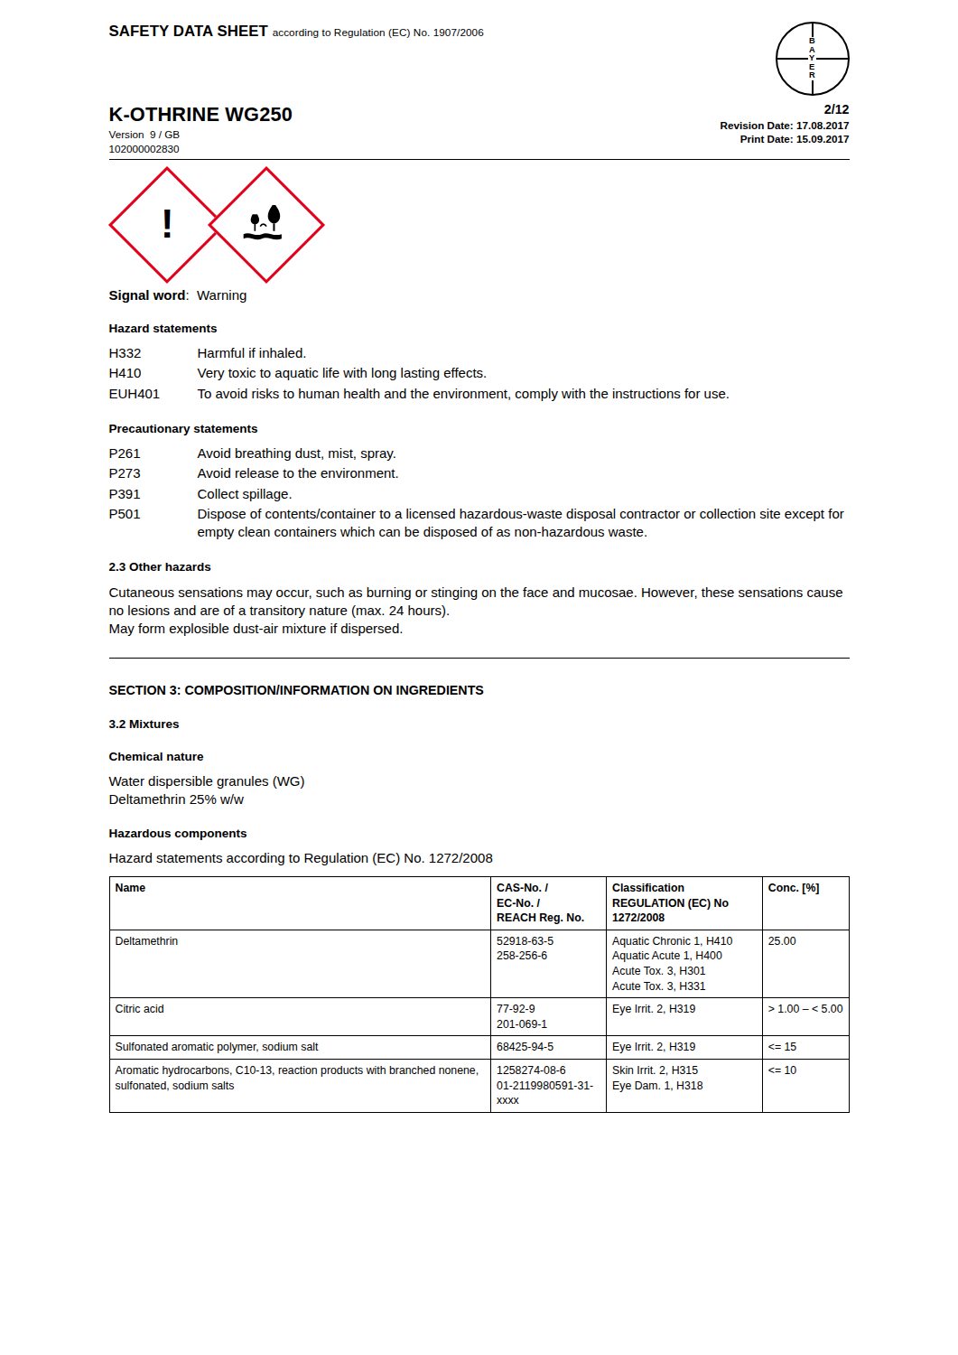SAFETY DATA SHEET according to Regulation (EC) No. 1907/2006
B
A
Y
E
R
K-OTHRINE WG250
Version 9 / GB
102000002830
2/12
Revision Date: 17.08.2017
Print Date: 15.09.2017
!
Signal word: Warning
Hazard statements
H332
Harmful if inhaled.
H410
Very toxic to aquatic life with long lasting effects.
EUH401
To avoid risks to human health and the environment, comply with the instructions for use.
Precautionary statements
P261
Avoid breathing dust, mist, spray.
P273
Avoid release to the environment.
P391
Collect spillage.
P501
Dispose of contents/container to a licensed hazardous-waste disposal contractor or collection site except for empty clean containers which can be disposed of as non-hazardous waste.
2.3 Other hazards
Cutaneous sensations may occur, such as burning or stinging on the face and mucosae. However, these sensations cause no lesions and are of a transitory nature (max. 24 hours).
May form explosible dust-air mixture if dispersed.
SECTION 3: COMPOSITION/INFORMATION ON INGREDIENTS
3.2 Mixtures
Chemical nature
Water dispersible granules (WG)
Deltamethrin 25% w/w
Hazardous components
Hazard statements according to Regulation (EC) No. 1272/2008
| Name | CAS-No. / EC-No. / REACH Reg. No. | Classification REGULATION (EC) No 1272/2008 | Conc. [%] |
| --- | --- | --- | --- |
| Deltamethrin | 52918-63-5 258-256-6 | Aquatic Chronic 1, H410 Aquatic Acute 1, H400 Acute Tox. 3, H301 Acute Tox. 3, H331 | 25.00 |
| Citric acid | 77-92-9 201-069-1 | Eye Irrit. 2, H319 | > 1.00 – < 5.00 |
| Sulfonated aromatic polymer, sodium salt | 68425-94-5 | Eye Irrit. 2, H319 | <= 15 |
| Aromatic hydrocarbons, C10-13, reaction products with branched nonene, sulfonated, sodium salts | 1258274-08-6 01-2119980591-31-xxxx | Skin Irrit. 2, H315 Eye Dam. 1, H318 | <= 10 |